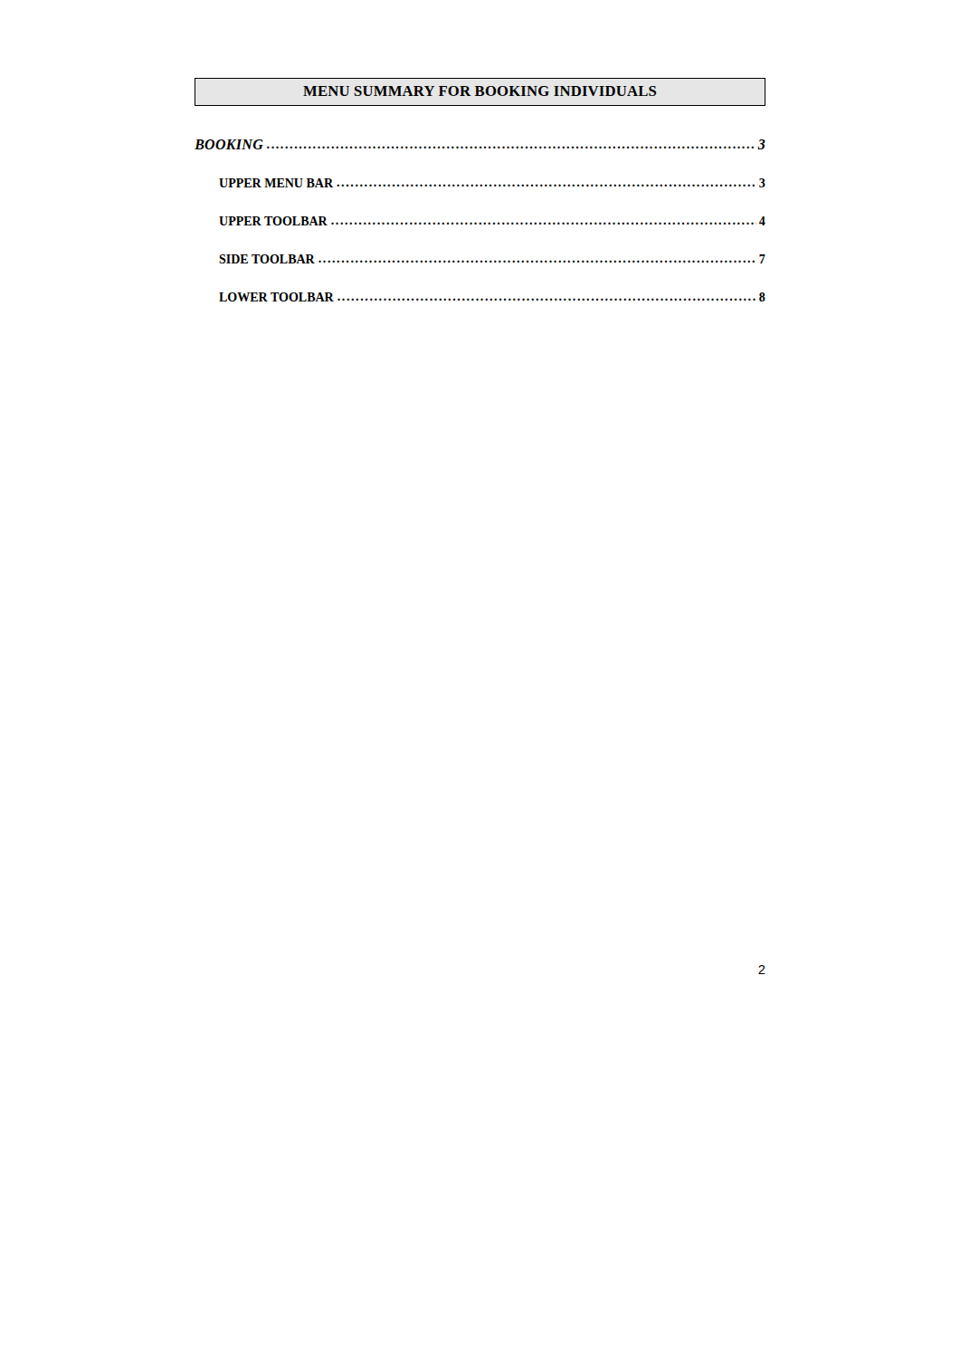MENU SUMMARY FOR BOOKING INDIVIDUALS
BOOKING .................................................................................................................................. 3
UPPER MENU BAR .............................................................................................................................. 3
UPPER TOOLBAR ................................................................................................................................ 4
SIDE TOOLBAR .................................................................................................................................. 7
LOWER TOOLBAR ............................................................................................................................... 8
2